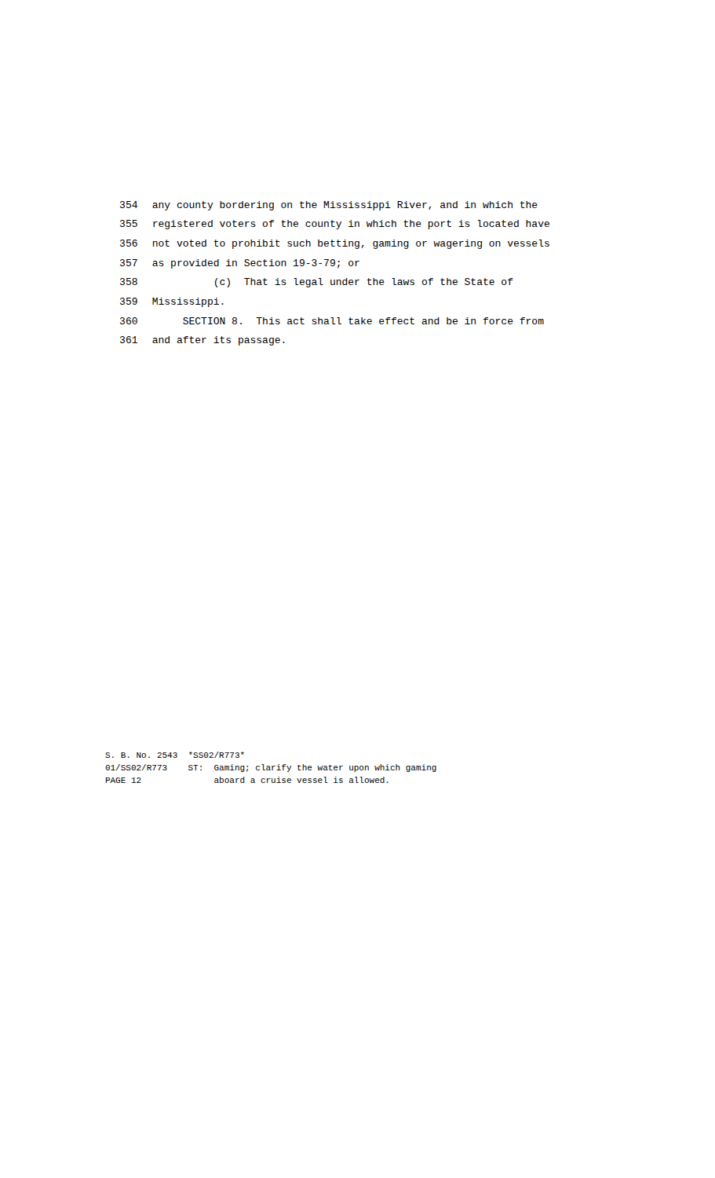354 any county bordering on the Mississippi River, and in which the
355 registered voters of the county in which the port is located have
356 not voted to prohibit such betting, gaming or wagering on vessels
357 as provided in Section 19-3-79; or
358 (c) That is legal under the laws of the State of
359 Mississippi.
360 SECTION 8. This act shall take effect and be in force from
361 and after its passage.
S. B. No. 2543 01/SS02/R773 PAGE 12
*SS02/R773* ST: Gaming; clarify the water upon which gaming aboard a cruise vessel is allowed.